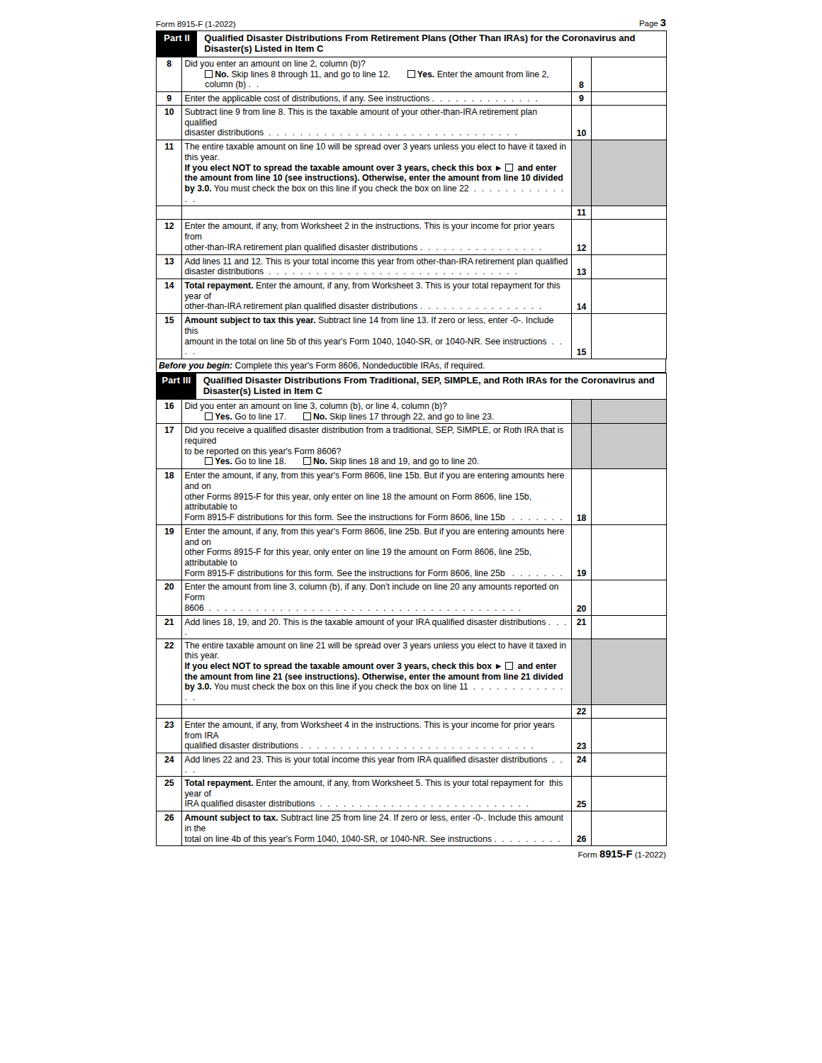Form 8915-F (1-2022)
Page 3
| Part II Qualified Disaster Distributions From Retirement Plans (Other Than IRAs) for the Coronavirus and Disaster(s) Listed in Item C |
| 8 | Did you enter an amount on line 2, column (b)? No. Skip lines 8 through 11, and go to line 12. Yes. Enter the amount from line 2, column (b) . . | 8 | |
| 9 | Enter the applicable cost of distributions, if any. See instructions . . . . . . . . . . . . . . | 9 | |
| 10 | Subtract line 9 from line 8. This is the taxable amount of your other-than-IRA retirement plan qualified disaster distributions . . . . . . . . . . . . . . . . . . . . . . . . . . . . . . . . | 10 | |
| 11 | The entire taxable amount on line 10 will be spread over 3 years unless you elect to have it taxed in this year. If you elect NOT to spread the taxable amount over 3 years, check this box ► and enter the amount from line 10 (see instructions). Otherwise, enter the amount from line 10 divided by 3.0. You must check the box on this line if you check the box on line 22 . . . . . . . . . . . . . . | | |
| | | 11 | |
| 12 | Enter the amount, if any, from Worksheet 2 in the instructions. This is your income for prior years from other-than-IRA retirement plan qualified disaster distributions . . . . . . . . . . . . . . . . | 12 | |
| 13 | Add lines 11 and 12. This is your total income this year from other-than-IRA retirement plan qualified disaster distributions . . . . . . . . . . . . . . . . . . . . . . . . . . . . . . . . | 13 | |
| 14 | Total repayment. Enter the amount, if any, from Worksheet 3. This is your total repayment for this year of other-than-IRA retirement plan qualified disaster distributions . . . . . . . . . . . . . . . . | 14 | |
| 15 | Amount subject to tax this year. Subtract line 14 from line 13. If zero or less, enter -0-. Include this amount in the total on line 5b of this year's Form 1040, 1040-SR, or 1040-NR. See instructions . . . . | 15 | |
| Before you begin: Complete this year's Form 8606, Nondeductible IRAs, if required. |
| Part III Qualified Disaster Distributions From Traditional, SEP, SIMPLE, and Roth IRAs for the Coronavirus and Disaster(s) Listed in Item C |
| 16 | Did you enter an amount on line 3, column (b), or line 4, column (b)? Yes. Go to line 17. No. Skip lines 17 through 22, and go to line 23. | | |
| 17 | Did you receive a qualified disaster distribution from a traditional, SEP, SIMPLE, or Roth IRA that is required to be reported on this year's Form 8606? Yes. Go to line 18. No. Skip lines 18 and 19, and go to line 20. | | |
| 18 | Enter the amount, if any, from this year's Form 8606, line 15b. But if you are entering amounts here and on other Forms 8915-F for this year, only enter on line 18 the amount on Form 8606, line 15b, attributable to Form 8915-F distributions for this form. See the instructions for Form 8606, line 15b . . . . . . . | 18 | |
| 19 | Enter the amount, if any, from this year's Form 8606, line 25b. But if you are entering amounts here and on other Forms 8915-F for this year, only enter on line 19 the amount on Form 8606, line 25b, attributable to Form 8915-F distributions for this form. See the instructions for Form 8606, line 25b . . . . . . . | 19 | |
| 20 | Enter the amount from line 3, column (b), if any. Don't include on line 20 any amounts reported on Form 8606 . . . . . . . . . . . . . . . . . . . . . . . . . . . . . . . . . . . . . . . . | 20 | |
| 21 | Add lines 18, 19, and 20. This is the taxable amount of your IRA qualified disaster distributions . . . . | 21 | |
| 22 | The entire taxable amount on line 21 will be spread over 3 years unless you elect to have it taxed in this year. If you elect NOT to spread the taxable amount over 3 years, check this box ► and enter the amount from line 21 (see instructions). Otherwise, enter the amount from line 21 divided by 3.0. You must check the box on this line if you check the box on line 11 . . . . . . . . . . . . . . | | |
| | | 22 | |
| 23 | Enter the amount, if any, from Worksheet 4 in the instructions. This is your income for prior years from IRA qualified disaster distributions . . . . . . . . . . . . . . . . . . . . . . . . . . . . . . | 23 | |
| 24 | Add lines 22 and 23. This is your total income this year from IRA qualified disaster distributions . . . . | 24 | |
| 25 | Total repayment. Enter the amount, if any, from Worksheet 5. This is your total repayment for this year of IRA qualified disaster distributions . . . . . . . . . . . . . . . . . . . . . . . . . . . | 25 | |
| 26 | Amount subject to tax. Subtract line 25 from line 24. If zero or less, enter -0-. Include this amount in the total on line 4b of this year's Form 1040, 1040-SR, or 1040-NR. See instructions . . . . . . . . . | 26 | |
Form 8915-F (1-2022)